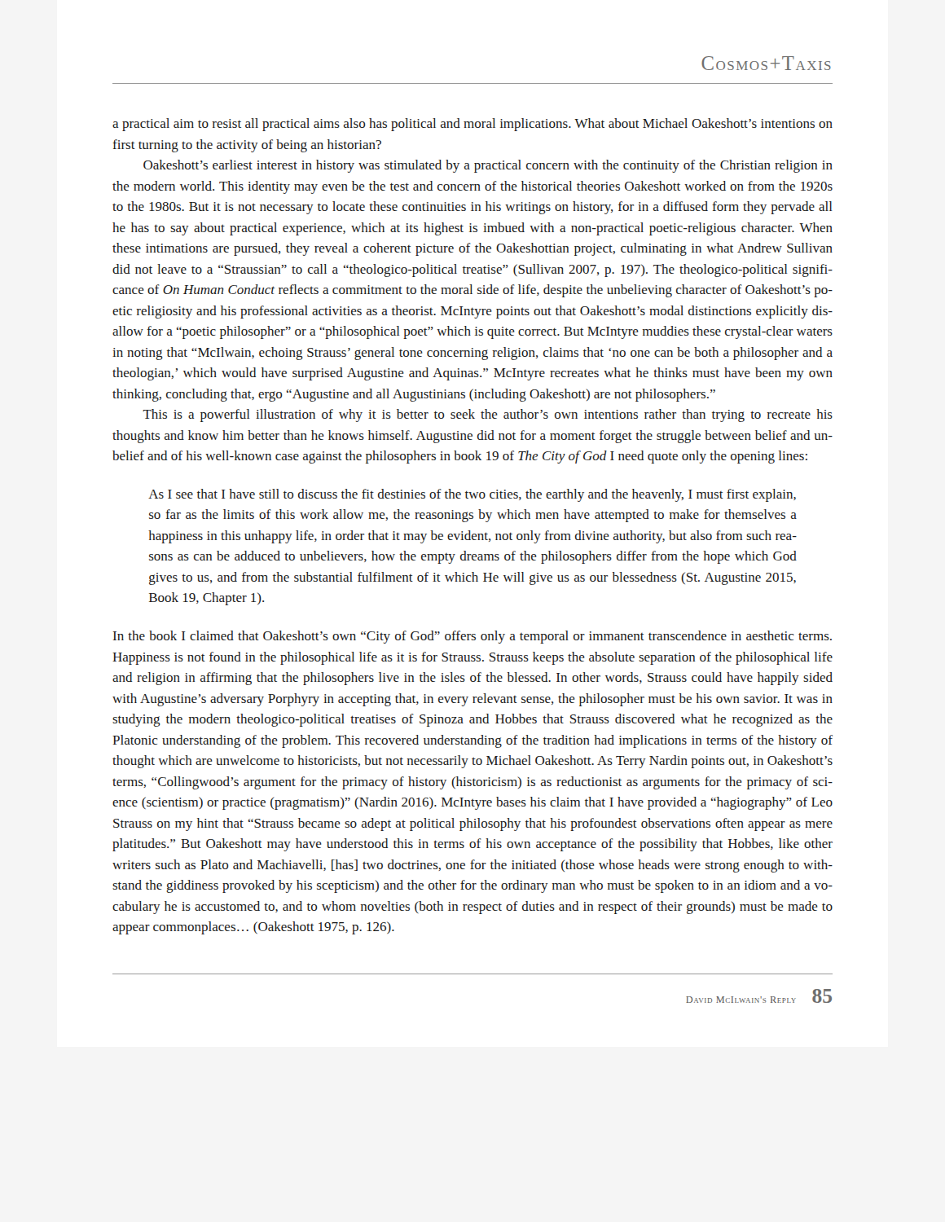Cosmos+Taxis
a practical aim to resist all practical aims also has political and moral implications. What about Michael Oakeshott’s intentions on first turning to the activity of being an historian?
Oakeshott’s earliest interest in history was stimulated by a practical concern with the continuity of the Christian religion in the modern world. This identity may even be the test and concern of the historical theories Oakeshott worked on from the 1920s to the 1980s. But it is not necessary to locate these continuities in his writings on history, for in a diffused form they pervade all he has to say about practical experience, which at its highest is imbued with a non-practical poetic-religious character. When these intimations are pursued, they reveal a coherent picture of the Oakeshottian project, culminating in what Andrew Sullivan did not leave to a “Straussian” to call a “theologico-political treatise” (Sullivan 2007, p. 197). The theologico-political significance of On Human Conduct reflects a commitment to the moral side of life, despite the unbelieving character of Oakeshott’s poetic religiosity and his professional activities as a theorist. McIntyre points out that Oakeshott’s modal distinctions explicitly disallow for a “poetic philosopher” or a “philosophical poet” which is quite correct. But McIntyre muddies these crystal-clear waters in noting that “McIlwain, echoing Strauss’ general tone concerning religion, claims that ‘no one can be both a philosopher and a theologian,’ which would have surprised Augustine and Aquinas.” McIntyre recreates what he thinks must have been my own thinking, concluding that, ergo “Augustine and all Augustinians (including Oakeshott) are not philosophers.”
This is a powerful illustration of why it is better to seek the author’s own intentions rather than trying to recreate his thoughts and know him better than he knows himself. Augustine did not for a moment forget the struggle between belief and unbelief and of his well-known case against the philosophers in book 19 of The City of God I need quote only the opening lines:
As I see that I have still to discuss the fit destinies of the two cities, the earthly and the heavenly, I must first explain, so far as the limits of this work allow me, the reasonings by which men have attempted to make for themselves a happiness in this unhappy life, in order that it may be evident, not only from divine authority, but also from such reasons as can be adduced to unbelievers, how the empty dreams of the philosophers differ from the hope which God gives to us, and from the substantial fulfilment of it which He will give us as our blessedness (St. Augustine 2015, Book 19, Chapter 1).
In the book I claimed that Oakeshott’s own “City of God” offers only a temporal or immanent transcendence in aesthetic terms. Happiness is not found in the philosophical life as it is for Strauss. Strauss keeps the absolute separation of the philosophical life and religion in affirming that the philosophers live in the isles of the blessed. In other words, Strauss could have happily sided with Augustine’s adversary Porphyry in accepting that, in every relevant sense, the philosopher must be his own savior. It was in studying the modern theologico-political treatises of Spinoza and Hobbes that Strauss discovered what he recognized as the Platonic understanding of the problem. This recovered understanding of the tradition had implications in terms of the history of thought which are unwelcome to historicists, but not necessarily to Michael Oakeshott. As Terry Nardin points out, in Oakeshott’s terms, “Collingwood’s argument for the primacy of history (historicism) is as reductionist as arguments for the primacy of science (scientism) or practice (pragmatism)” (Nardin 2016). McIntyre bases his claim that I have provided a “hagiography” of Leo Strauss on my hint that “Strauss became so adept at political philosophy that his profoundest observations often appear as mere platitudes.” But Oakeshott may have understood this in terms of his own acceptance of the possibility that Hobbes, like other writers such as Plato and Machiavelli, [has] two doctrines, one for the initiated (those whose heads were strong enough to withstand the giddiness provoked by his scepticism) and the other for the ordinary man who must be spoken to in an idiom and a vocabulary he is accustomed to, and to whom novelties (both in respect of duties and in respect of their grounds) must be made to appear commonplaces… (Oakeshott 1975, p. 126).
David McIlwain's Reply 85